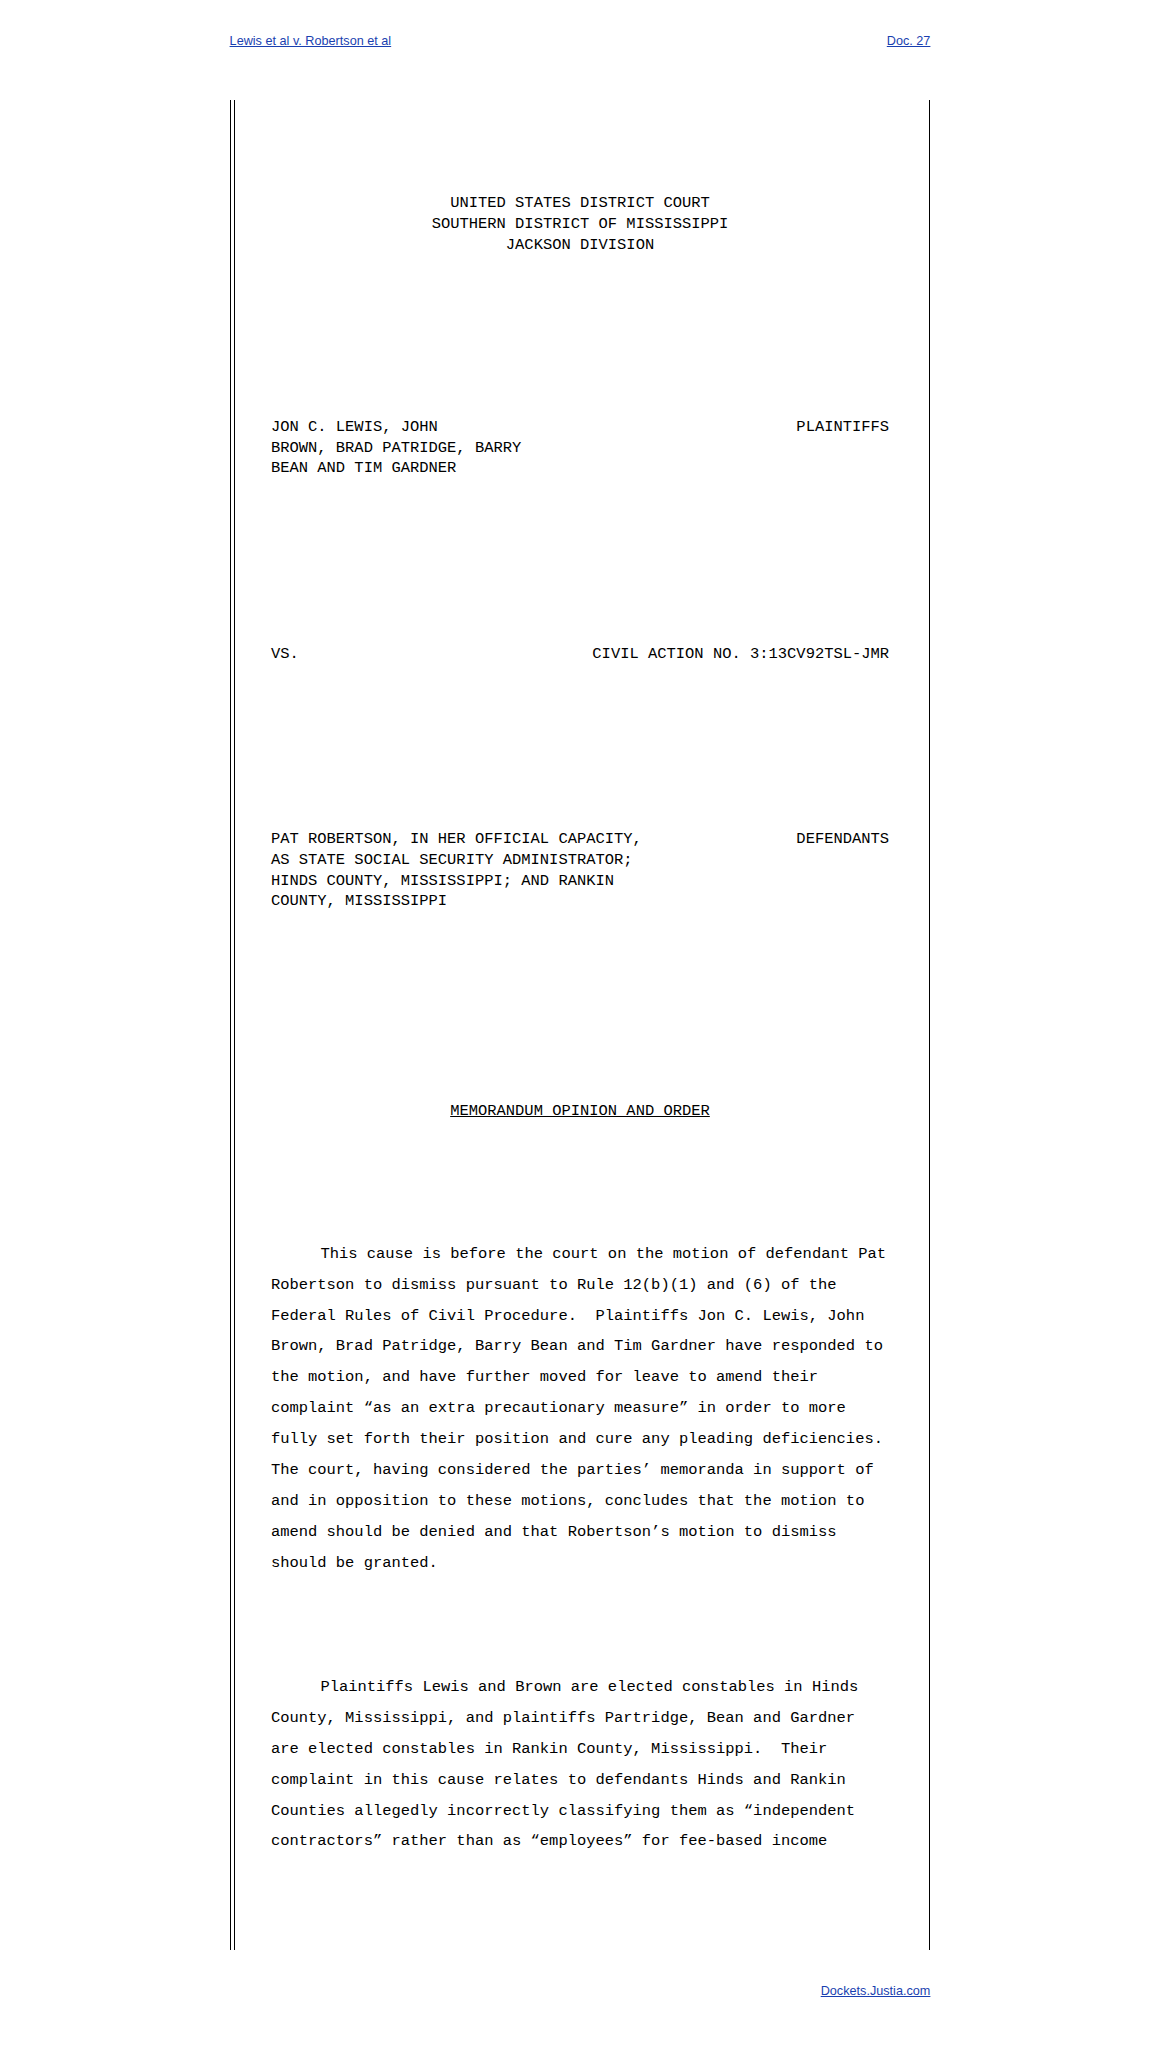Lewis et al v. Robertson et al
Doc. 27
UNITED STATES DISTRICT COURT SOUTHERN DISTRICT OF MISSISSIPPI JACKSON DIVISION
JON C. LEWIS, JOHN BROWN, BRAD PATRIDGE, BARRY BEAN AND TIM GARDNER
PLAINTIFFS
VS.
CIVIL ACTION NO. 3:13CV92TSL-JMR
PAT ROBERTSON, IN HER OFFICIAL CAPACITY, AS STATE SOCIAL SECURITY ADMINISTRATOR; HINDS COUNTY, MISSISSIPPI; AND RANKIN COUNTY, MISSISSIPPI
DEFENDANTS
MEMORANDUM OPINION AND ORDER
This cause is before the court on the motion of defendant Pat Robertson to dismiss pursuant to Rule 12(b)(1) and (6) of the Federal Rules of Civil Procedure. Plaintiffs Jon C. Lewis, John Brown, Brad Patridge, Barry Bean and Tim Gardner have responded to the motion, and have further moved for leave to amend their complaint “as an extra precautionary measure” in order to more fully set forth their position and cure any pleading deficiencies. The court, having considered the parties’ memoranda in support of and in opposition to these motions, concludes that the motion to amend should be denied and that Robertson’s motion to dismiss should be granted.
Plaintiffs Lewis and Brown are elected constables in Hinds County, Mississippi, and plaintiffs Partridge, Bean and Gardner are elected constables in Rankin County, Mississippi. Their complaint in this cause relates to defendants Hinds and Rankin Counties allegedly incorrectly classifying them as “independent contractors” rather than as “employees” for fee-based income
Dockets.Justia.com